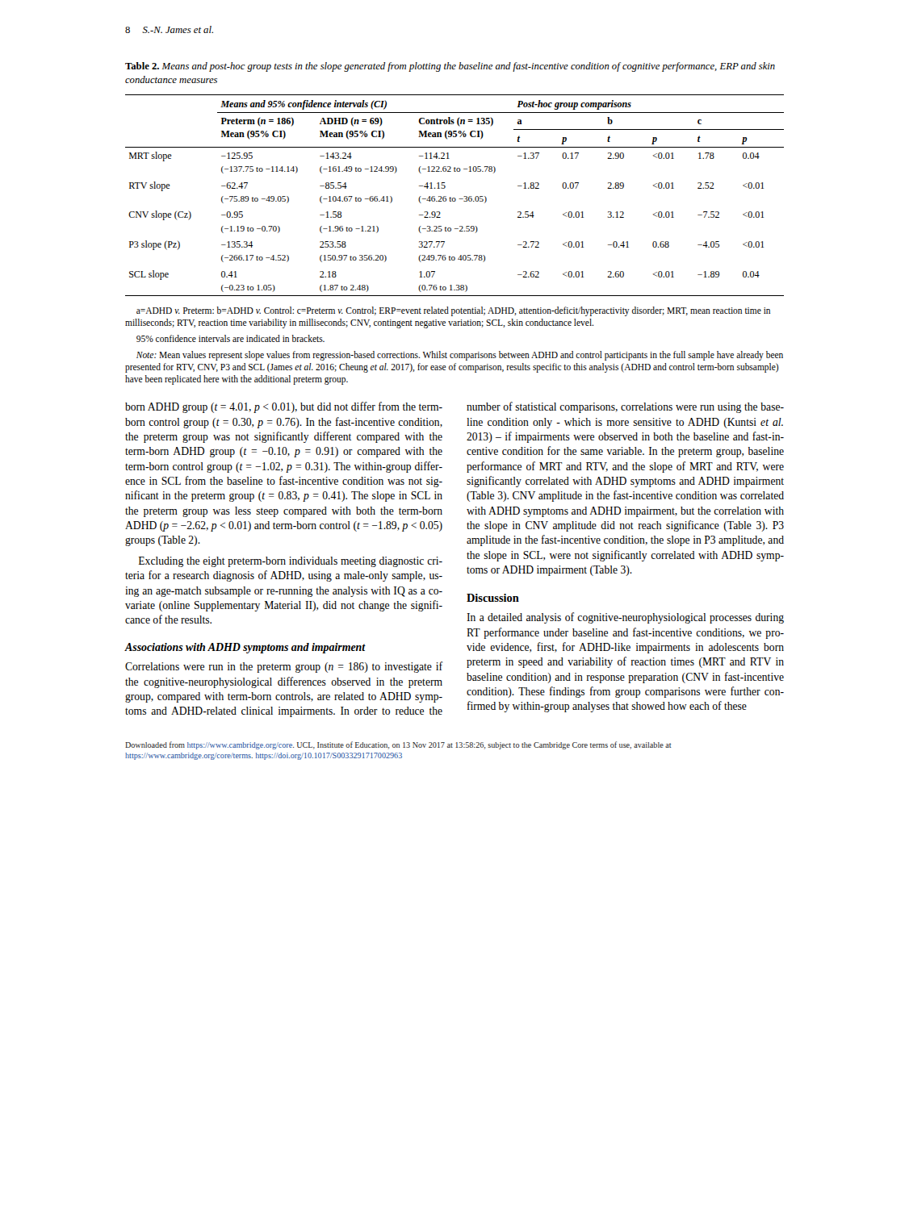8 S.-N. James et al.
Table 2. Means and post-hoc group tests in the slope generated from plotting the baseline and fast-incentive condition of cognitive performance, ERP and skin conductance measures
| | Means and 95% confidence intervals (CI) | Post-hoc group comparisons |
| --- | --- | --- |
| Preterm ( n = 186) Mean (95% CI) | ADHD ( n = 69) Mean (95% CI) | Controls ( n = 135) Mean (95% CI) | a | b | c |
| t | p | t | p | t | p |
| MRT slope | −125.95 (−137.75 to −114.14) | −143.24 (−161.49 to −124.99) | −114.21 (−122.62 to −105.78) | −1.37 | 0.17 | 2.90 | <0.01 | 1.78 | 0.04 |
| RTV slope | −62.47 (−75.89 to −49.05) | −85.54 (−104.67 to −66.41) | −41.15 (−46.26 to −36.05) | −1.82 | 0.07 | 2.89 | <0.01 | 2.52 | <0.01 |
| CNV slope (Cz) | −0.95 (−1.19 to −0.70) | −1.58 (−1.96 to −1.21) | −2.92 (−3.25 to −2.59) | 2.54 | <0.01 | 3.12 | <0.01 | −7.52 | <0.01 |
| P3 slope (Pz) | −135.34 (−266.17 to −4.52) | 253.58 (150.97 to 356.20) | 327.77 (249.76 to 405.78) | −2.72 | <0.01 | −0.41 | 0.68 | −4.05 | <0.01 |
| SCL slope | 0.41 (−0.23 to 1.05) | 2.18 (1.87 to 2.48) | 1.07 (0.76 to 1.38) | −2.62 | <0.01 | 2.60 | <0.01 | −1.89 | 0.04 |
a=ADHD v. Preterm: b=ADHD v. Control: c=Preterm v. Control; ERP=event related potential; ADHD, attention-deficit/hyperactivity disorder; MRT, mean reaction time in milliseconds; RTV, reaction time variability in milliseconds; CNV, contingent negative variation; SCL, skin conductance level.
95% confidence intervals are indicated in brackets.
Note: Mean values represent slope values from regression-based corrections. Whilst comparisons between ADHD and control participants in the full sample have already been presented for RTV, CNV, P3 and SCL (James et al. 2016; Cheung et al. 2017), for ease of comparison, results specific to this analysis (ADHD and control term-born subsample) have been replicated here with the additional preterm group.
born ADHD group (t = 4.01, p < 0.01), but did not differ from the term-born control group (t = 0.30, p = 0.76). In the fast-incentive condition, the preterm group was not significantly different compared with the term-born ADHD group (t = −0.10, p = 0.91) or compared with the term-born control group (t = −1.02, p = 0.31). The within-group difference in SCL from the baseline to fast-incentive condition was not significant in the preterm group (t = 0.83, p = 0.41). The slope in SCL in the preterm group was less steep compared with both the term-born ADHD (p = −2.62, p < 0.01) and term-born control (t = −1.89, p < 0.05) groups (Table 2).
Excluding the eight preterm-born individuals meeting diagnostic criteria for a research diagnosis of ADHD, using a male-only sample, using an age-match subsample or re-running the analysis with IQ as a covariate (online Supplementary Material II), did not change the significance of the results.
Associations with ADHD symptoms and impairment
Correlations were run in the preterm group (n = 186) to investigate if the cognitive-neurophysiological differences observed in the preterm group, compared with term-born controls, are related to ADHD symptoms and ADHD-related clinical impairments. In order to reduce the number of statistical comparisons, correlations were run using the baseline condition only - which is more sensitive to ADHD (Kuntsi et al. 2013) – if impairments were observed in both the baseline and fast-incentive condition for the same variable. In the preterm group, baseline performance of MRT and RTV, and the slope of MRT and RTV, were significantly correlated with ADHD symptoms and ADHD impairment (Table 3). CNV amplitude in the fast-incentive condition was correlated with ADHD symptoms and ADHD impairment, but the correlation with the slope in CNV amplitude did not reach significance (Table 3). P3 amplitude in the fast-incentive condition, the slope in P3 amplitude, and the slope in SCL, were not significantly correlated with ADHD symptoms or ADHD impairment (Table 3).
Discussion
In a detailed analysis of cognitive-neurophysiological processes during RT performance under baseline and fast-incentive conditions, we provide evidence, first, for ADHD-like impairments in adolescents born preterm in speed and variability of reaction times (MRT and RTV in baseline condition) and in response preparation (CNV in fast-incentive condition). These findings from group comparisons were further confirmed by within-group analyses that showed how each of these
Downloaded from https://www.cambridge.org/core. UCL, Institute of Education, on 13 Nov 2017 at 13:58:26, subject to the Cambridge Core terms of use, available at
https://www.cambridge.org/core/terms. https://doi.org/10.1017/S0033291717002963